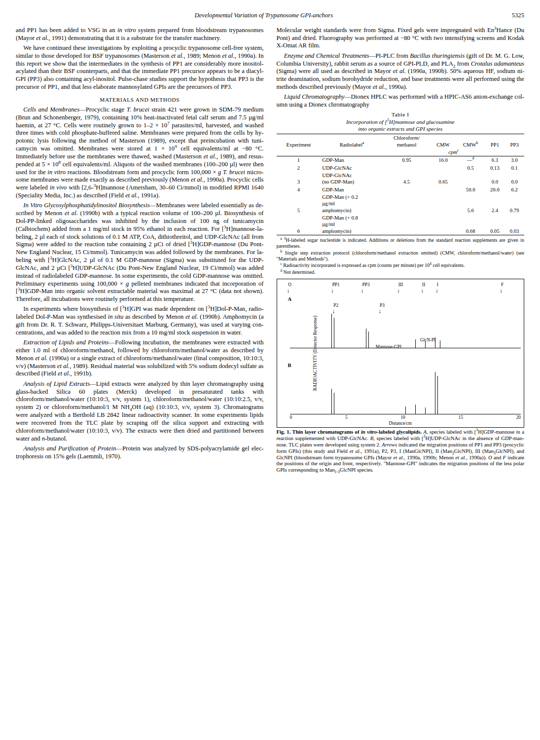Developmental Variation of Trypanosome GPI-anchors
5325
and PP1 has been added to VSG in an in vitro system prepared from bloodstream trypanosomes (Mayor et al., 1991) demonstrating that it is a substrate for the transfer machinery.
We have continued these investigations by exploiting a procyclic trypanosome cell-free system, similar to those developed for BSF trypanosomes (Masterson et al., 1989; Menon et al., 1990a). In this report we show that the intermediates in the synthesis of PP1 are considerably more inositol-acylated than their BSF counterparts, and that the immediate PP1 precursor appears to be a diacyl-GPI (PP3) also containing acyl-inositol. Pulse-chase studies support the hypothesis that PP3 is the precursor of PP1, and that less elaborate mannosylated GPIs are the precursors of PP3.
Materials and Methods
Cells and Membranes—Procyclic stage T. brucei strain 421 were grown in SDM-79 medium (Brun and Schonenberger, 1979), containing 10% heat-inactivated fetal calf serum and 7.5 µg/ml haemin, at 27 °C. Cells were routinely grown to 1–2 × 107 parasites/ml, harvested, and washed three times with cold phosphate-buffered saline. Membranes were prepared from the cells by hypotonic lysis following the method of Masterson (1989), except that preincubation with tunicamycin was omitted. Membranes were stored at 1 × 109 cell equivalents/ml at −80 °C. Immediately before use the membranes were thawed, washed (Masterson et al., 1989), and resuspended at 5 × 108 cell equivalents/ml. Aliquots of the washed membranes (100–200 µl) were then used for the in vitro reactions. Bloodstream form and procyclic form 100,000 × g T. brucei microsome membranes were made exactly as described previously (Menon et al., 1990a). Procyclic cells were labeled in vivo with [2,6-3H]mannose (Amersham, 30–60 Ci/mmol) in modified RPMI 1640 (Speciality Media, Inc.) as described (Field et al., 1991a).
In Vitro Glycosylphosphatidylinositol Biosynthesis—Membranes were labeled essentially as described by Menon et al. (1990b) with a typical reaction volume of 100–200 µl. Biosynthesis of Dol-PP-linked oligosaccharides was inhibited by the inclusion of 100 ng of tunicamycin (Calbiochem) added from a 1 mg/ml stock in 95% ethanol in each reaction. For [3H]mannose-labeling, 2 µl each of stock solutions of 0.1 M ATP, CoA, dithiothreitol, and UDP-GlcNAc (all from Sigma) were added to the reaction tube containing 2 µCi of dried [3H]GDP-mannose (Du Pont-New England Nuclear, 15 Ci/mmol). Tunicamycin was added followed by the membranes. For labeling with [3H]GlcNAc, 2 µl of 0.1 M GDP-mannose (Sigma) was substituted for the UDP-GlcNAc, and 2 µCi [3H]UDP-GlcNAc (Du Pont-New England Nuclear, 19 Ci/mmol) was added instead of radiolabeled GDP-mannose. In some experiments, the cold GDP-mannose was omitted. Preliminary experiments using 100,000 × g pelleted membranes indicated that incorporation of [3H]GDP-Man into organic solvent extractable material was maximal at 27 °C (data not shown). Therefore, all incubations were routinely performed at this temperature.
In experiments where biosynthesis of [3H]GPI was made dependent on [3H]Dol-P-Man, radiolabeled Dol-P-Man was synthesised in situ as described by Menon et al. (1990b). Amphomycin (a gift from Dr. R. T. Schwarz, Philipps-Universitaet Marburg, Germany), was used at varying concentrations, and was added to the reaction mix from a 10 mg/ml stock suspension in water.
Extraction of Lipids and Proteins—Following incubation, the membranes were extracted with either 1.0 ml of chloroform/methanol, followed by chloroform/methanol/water as described by Menon et al. (1990a) or a single extract of chloroform/methanol/water (final composition, 10:10:3, v/v) (Masterson et al., 1989). Residual material was solubilized with 5% sodium dodecyl sulfate as described (Field et al., 1991b).
Analysis of Lipid Extracts—Lipid extracts were analyzed by thin layer chromatography using glass-backed Silica 60 plates (Merck) developed in presaturated tanks with chloroform/methanol/water (10:10:3, v/v, system 1), chloroform/methanol/water (10:10:2.5, v/v, system 2) or chloroform/methanol/1 M NH4OH (aq) (10:10:3, v/v, system 3). Chromatograms were analyzed with a Berthold LB 2842 linear radioactivity scanner. In some experiments lipids were recovered from the TLC plate by scraping off the silica support and extracting with chloroform/methanol/water (10:10:3, v/v). The extracts were then dried and partitioned between water and n-butanol.
Analysis and Purification of Protein—Protein was analyzed by SDS-polyacrylamide gel electrophoresis on 15% gels (Laemmli, 1970).
Molecular weight standards were from Sigma. Fixed gels were impregnated with En3Hance (Du Pont) and dried. Fluorography was performed at −80 °C with two intensifying screens and Kodak X-Omat AR film.
Enzyme and Chemical Treatments—PI-PLC from Bacillus thuringiensis (gift of Dr. M. G. Low, Columbia University), rabbit serum as a source of GPI-PLD, and PLA2 from Crotalus adamanteus (Sigma) were all used as described in Mayor et al. (1990a, 1990b). 50% aqueous HF, sodium nitrite deamination, sodium borohydride reduction, and base treatments were all performed using the methods described previously (Mayor et al., 1990a).
Liquid Chromatography—Dionex HPLC was performed with a HPIC-AS6 anion-exchange column using a Dionex chromatography
Table I Incorporation of [ 3 H]mannose and glucosamine into organic extracts and GPI species
| Experiment | Radiolabel a | Chloroform/ methanol | CMW | CMW b | PP1 | PP3 |
| --- | --- | --- | --- | --- | --- | --- |
| | | cpm c |
| 1 | GDP-Man | 0.95 | 16.0 | — d | 6.3 | 3.0 |
| 2 | UDP-GlcNAc | | | 0.5 | 0.13 | 0.1 |
| 3 | UDP-GlcNAc (no GDP-Man) | 4.5 | 0.65 | | 0.0 | 0.0 |
| 4 | GDP-Man | | | 50.0 | 20.0 | 6.2 |
| 5 | GDP-Man (+ 0.2 µg/ml amphomycin) | | | 5.6 | 2.4 | 0.79 |
| 6 | GDP-Man (+ 0.8 µg/ml amphomycin) | | | 0.68 | 0.05 | 0.03 |
a 3H-labeled sugar nucleotide is indicated. Additions or deletions from the standard reaction supplements are given in parentheses.
b Single step extraction protocol (chloroform/methanol extraction omitted) (CMW, chloroform/methanol/water) (see "Materials and Methods").
c Radioactivity incorporated is expressed as cpm (counts per minute) per 104 cell equivalents.
d Not determined.
RADIOACTIVITY (Detector Response)
A
B
O↓ PP1↓ PP3↓ III↓ II↓ I↓ F↓
P2↓ P3↓
GlcN-PI
Mannose-GPI
05101520
Distance/cm
Fig. 1. Thin layer chromatograms of in vitro-labeled glycolipids. A, species labeled with [3H]GDP-mannose in a reaction supplemented with UDP-GlcNAc. B, species labeled with [3H]UDP-GlcNAc in the absence of GDP-mannose. TLC plates were developed using system 2. Arrows indicated the migration positions of PP1 and PP3 (procyclic form GPIs) (this study and Field et al., 1991a), P2, P3, I (ManGlcNPI), II (Man2GlcNPI), III (Man3GlcNPI), and GlcNPI (bloodstream form trypanosome GPIs (Mayor et al., 1990a, 1990b; Menon et al., 1990a)). O and F indicate the positions of the origin and front, respectively. "Mannose-GPI" indicates the migration positions of the less polar GPIs corresponding to Man1-3GlcNPI species.